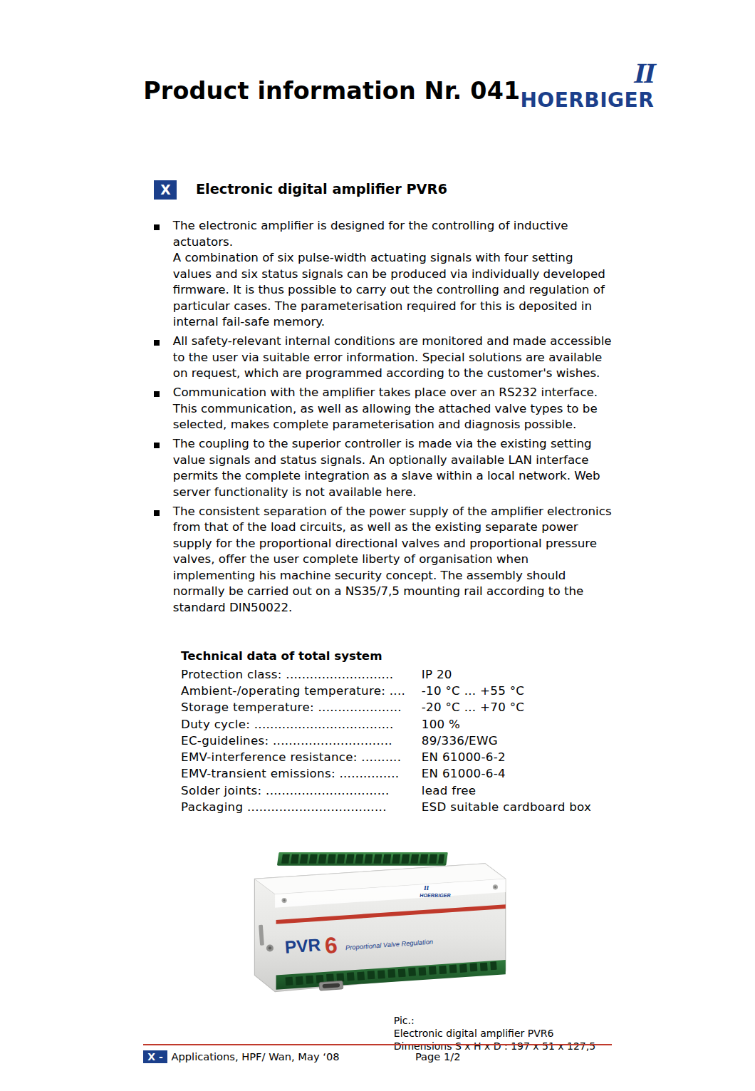Product information Nr. 041
II HOERBIGER
X
Electronic digital amplifier PVR6
The electronic amplifier is designed for the controlling of inductive actuators.
A combination of six pulse-width actuating signals with four setting values and six status signals can be produced via individually developed firmware. It is thus possible to carry out the controlling and regulation of particular cases. The parameterisation required for this is deposited in internal fail-safe memory.
All safety-relevant internal conditions are monitored and made accessible to the user via suitable error information. Special solutions are available on request, which are programmed according to the customer's wishes.
Communication with the amplifier takes place over an RS232 interface.
This communication, as well as allowing the attached valve types to be selected, makes complete parameterisation and diagnosis possible.
The coupling to the superior controller is made via the existing setting value signals and status signals. An optionally available LAN interface permits the complete integration as a slave within a local network. Web server functionality is not available here.
The consistent separation of the power supply of the amplifier electronics from that of the load circuits, as well as the existing separate power supply for the proportional directional valves and proportional pressure valves, offer the user complete liberty of organisation when implementing his machine security concept. The assembly should normally be carried out on a NS35/7,5 mounting rail according to the standard DIN50022.
Technical data of total system
| Protection class: ........................... | IP 20 |
| Ambient-/operating temperature: .... | -10 °C ... +55 °C |
| Storage temperature: ..................... | -20 °C ... +70 °C |
| Duty cycle: ................................... | 100 % |
| EC-guidelines: .............................. | 89/336/EWG |
| EMV-interference resistance: .......... | EN 61000-6-2 |
| EMV-transient emissions: ............... | EN 61000-6-4 |
| Solder joints: ............................... | lead free |
| Packaging ................................... | ESD suitable cardboard box |
II HOERBIGER PVR 6 Proportional Valve Regulation
Pic.:
Electronic digital amplifier PVR6
Dimensions S x H x D : 197 x 51 x 127,5
X -Applications, HPF/ Wan, May ‘08
Page 1/2